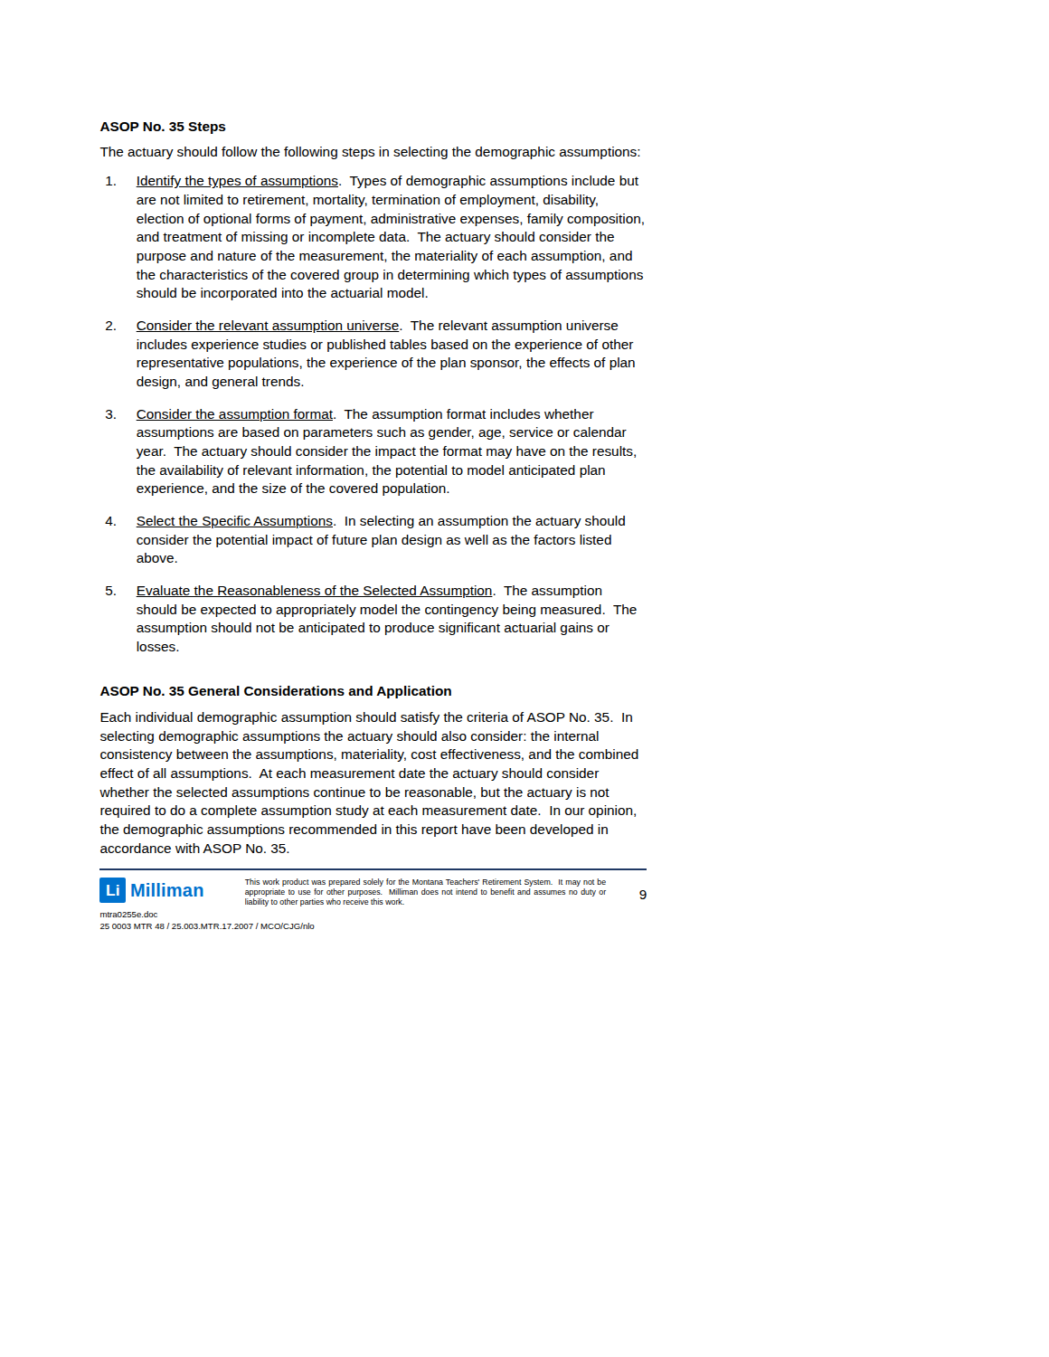ASOP No. 35 Steps
The actuary should follow the following steps in selecting the demographic assumptions:
Identify the types of assumptions. Types of demographic assumptions include but are not limited to retirement, mortality, termination of employment, disability, election of optional forms of payment, administrative expenses, family composition, and treatment of missing or incomplete data. The actuary should consider the purpose and nature of the measurement, the materiality of each assumption, and the characteristics of the covered group in determining which types of assumptions should be incorporated into the actuarial model.
Consider the relevant assumption universe. The relevant assumption universe includes experience studies or published tables based on the experience of other representative populations, the experience of the plan sponsor, the effects of plan design, and general trends.
Consider the assumption format. The assumption format includes whether assumptions are based on parameters such as gender, age, service or calendar year. The actuary should consider the impact the format may have on the results, the availability of relevant information, the potential to model anticipated plan experience, and the size of the covered population.
Select the Specific Assumptions. In selecting an assumption the actuary should consider the potential impact of future plan design as well as the factors listed above.
Evaluate the Reasonableness of the Selected Assumption. The assumption should be expected to appropriately model the contingency being measured. The assumption should not be anticipated to produce significant actuarial gains or losses.
ASOP No. 35 General Considerations and Application
Each individual demographic assumption should satisfy the criteria of ASOP No. 35. In selecting demographic assumptions the actuary should also consider: the internal consistency between the assumptions, materiality, cost effectiveness, and the combined effect of all assumptions. At each measurement date the actuary should consider whether the selected assumptions continue to be reasonable, but the actuary is not required to do a complete assumption study at each measurement date. In our opinion, the demographic assumptions recommended in this report have been developed in accordance with ASOP No. 35.
Li
Milliman
This work product was prepared solely for the Montana Teachers' Retirement System. It may not be appropriate to use for other purposes. Milliman does not intend to benefit and assumes no duty or liability to other parties who receive this work.
9
mtra0255e.doc
25 0003 MTR 48 / 25.003.MTR.17.2007 / MCO/CJG/nlo